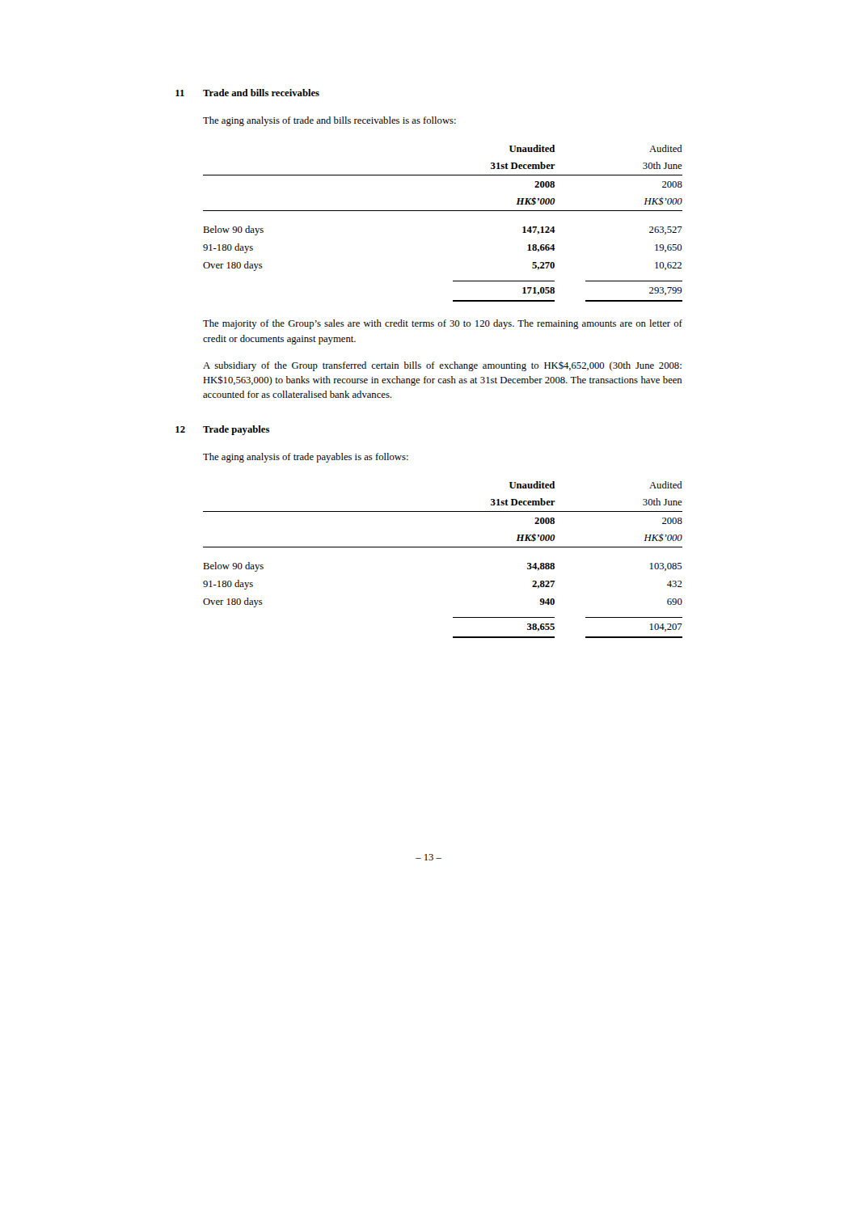11
Trade and bills receivables
The aging analysis of trade and bills receivables is as follows:
| | | Unaudited | | Audited |
| | | 31st December | | 30th June |
| | | 2008 | | 2008 |
| | | HK$’000 | | HK$’000 |
| Below 90 days | | 147,124 | | 263,527 |
| 91-180 days | | 18,664 | | 19,650 |
| Over 180 days | | 5,270 | | 10,622 |
| | | 171,058 | | 293,799 |
The majority of the Group’s sales are with credit terms of 30 to 120 days. The remaining amounts are on letter of credit or documents against payment.
A subsidiary of the Group transferred certain bills of exchange amounting to HK$4,652,000 (30th June 2008: HK$10,563,000) to banks with recourse in exchange for cash as at 31st December 2008. The transactions have been accounted for as collateralised bank advances.
12
Trade payables
The aging analysis of trade payables is as follows:
| | | Unaudited | | Audited |
| | | 31st December | | 30th June |
| | | 2008 | | 2008 |
| | | HK$’000 | | HK$’000 |
| Below 90 days | | 34,888 | | 103,085 |
| 91-180 days | | 2,827 | | 432 |
| Over 180 days | | 940 | | 690 |
| | | 38,655 | | 104,207 |
– 13 –